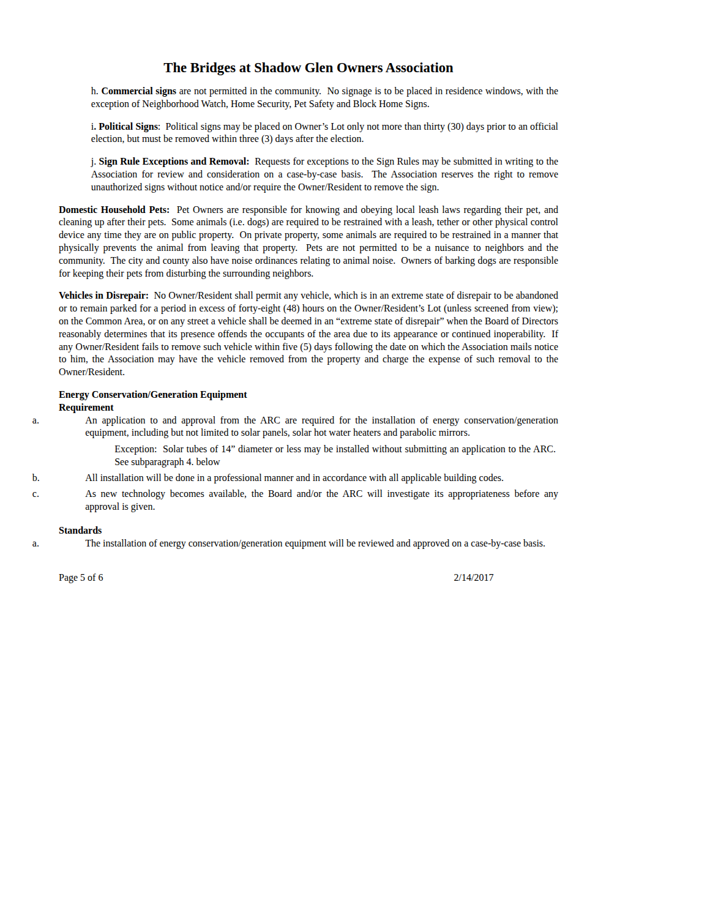The Bridges at Shadow Glen Owners Association
h. Commercial signs are not permitted in the community. No signage is to be placed in residence windows, with the exception of Neighborhood Watch, Home Security, Pet Safety and Block Home Signs.
i. Political Signs: Political signs may be placed on Owner’s Lot only not more than thirty (30) days prior to an official election, but must be removed within three (3) days after the election.
j. Sign Rule Exceptions and Removal: Requests for exceptions to the Sign Rules may be submitted in writing to the Association for review and consideration on a case-by-case basis. The Association reserves the right to remove unauthorized signs without notice and/or require the Owner/Resident to remove the sign.
Domestic Household Pets: Pet Owners are responsible for knowing and obeying local leash laws regarding their pet, and cleaning up after their pets. Some animals (i.e. dogs) are required to be restrained with a leash, tether or other physical control device any time they are on public property. On private property, some animals are required to be restrained in a manner that physically prevents the animal from leaving that property. Pets are not permitted to be a nuisance to neighbors and the community. The city and county also have noise ordinances relating to animal noise. Owners of barking dogs are responsible for keeping their pets from disturbing the surrounding neighbors.
Vehicles in Disrepair: No Owner/Resident shall permit any vehicle, which is in an extreme state of disrepair to be abandoned or to remain parked for a period in excess of forty-eight (48) hours on the Owner/Resident’s Lot (unless screened from view); on the Common Area, or on any street a vehicle shall be deemed in an “extreme state of disrepair” when the Board of Directors reasonably determines that its presence offends the occupants of the area due to its appearance or continued inoperability. If any Owner/Resident fails to remove such vehicle within five (5) days following the date on which the Association mails notice to him, the Association may have the vehicle removed from the property and charge the expense of such removal to the Owner/Resident.
Energy Conservation/Generation Equipment
Requirement
a. An application to and approval from the ARC are required for the installation of energy conservation/generation equipment, including but not limited to solar panels, solar hot water heaters and parabolic mirrors.
Exception: Solar tubes of 14” diameter or less may be installed without submitting an application to the ARC. See subparagraph 4. below
b. All installation will be done in a professional manner and in accordance with all applicable building codes.
c. As new technology becomes available, the Board and/or the ARC will investigate its appropriateness before any approval is given.
Standards
a. The installation of energy conservation/generation equipment will be reviewed and approved on a case-by-case basis.
Page 5 of 6 2/14/2017